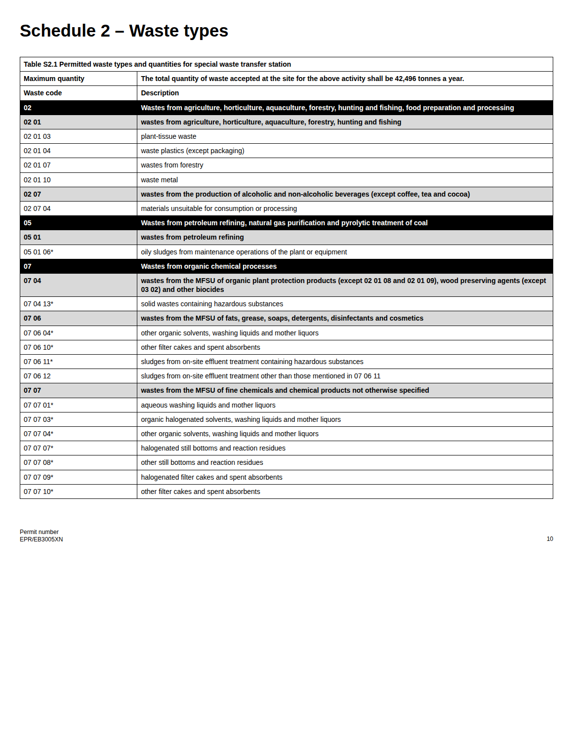Schedule 2 – Waste types
| Table S2.1 Permitted waste types and quantities for special waste transfer station |
| Maximum quantity | The total quantity of waste accepted at the site for the above activity shall be 42,496 tonnes a year. |
| Waste code | Description |
| 02 | Wastes from agriculture, horticulture, aquaculture, forestry, hunting and fishing, food preparation and processing |
| 02 01 | wastes from agriculture, horticulture, aquaculture, forestry, hunting and fishing |
| 02 01 03 | plant-tissue waste |
| 02 01 04 | waste plastics (except packaging) |
| 02 01 07 | wastes from forestry |
| 02 01 10 | waste metal |
| 02 07 | wastes from the production of alcoholic and non-alcoholic beverages (except coffee, tea and cocoa) |
| 02 07 04 | materials unsuitable for consumption or processing |
| 05 | Wastes from petroleum refining, natural gas purification and pyrolytic treatment of coal |
| 05 01 | wastes from petroleum refining |
| 05 01 06* | oily sludges from maintenance operations of the plant or equipment |
| 07 | Wastes from organic chemical processes |
| 07 04 | wastes from the MFSU of organic plant protection products (except 02 01 08 and 02 01 09), wood preserving agents (except 03 02) and other biocides |
| 07 04 13* | solid wastes containing hazardous substances |
| 07 06 | wastes from the MFSU of fats, grease, soaps, detergents, disinfectants and cosmetics |
| 07 06 04* | other organic solvents, washing liquids and mother liquors |
| 07 06 10* | other filter cakes and spent absorbents |
| 07 06 11* | sludges from on-site effluent treatment containing hazardous substances |
| 07 06 12 | sludges from on-site effluent treatment other than those mentioned in 07 06 11 |
| 07 07 | wastes from the MFSU of fine chemicals and chemical products not otherwise specified |
| 07 07 01* | aqueous washing liquids and mother liquors |
| 07 07 03* | organic halogenated solvents, washing liquids and mother liquors |
| 07 07 04* | other organic solvents, washing liquids and mother liquors |
| 07 07 07* | halogenated still bottoms and reaction residues |
| 07 07 08* | other still bottoms and reaction residues |
| 07 07 09* | halogenated filter cakes and spent absorbents |
| 07 07 10* | other filter cakes and spent absorbents |
Permit number
EPR/EB3005XN 10